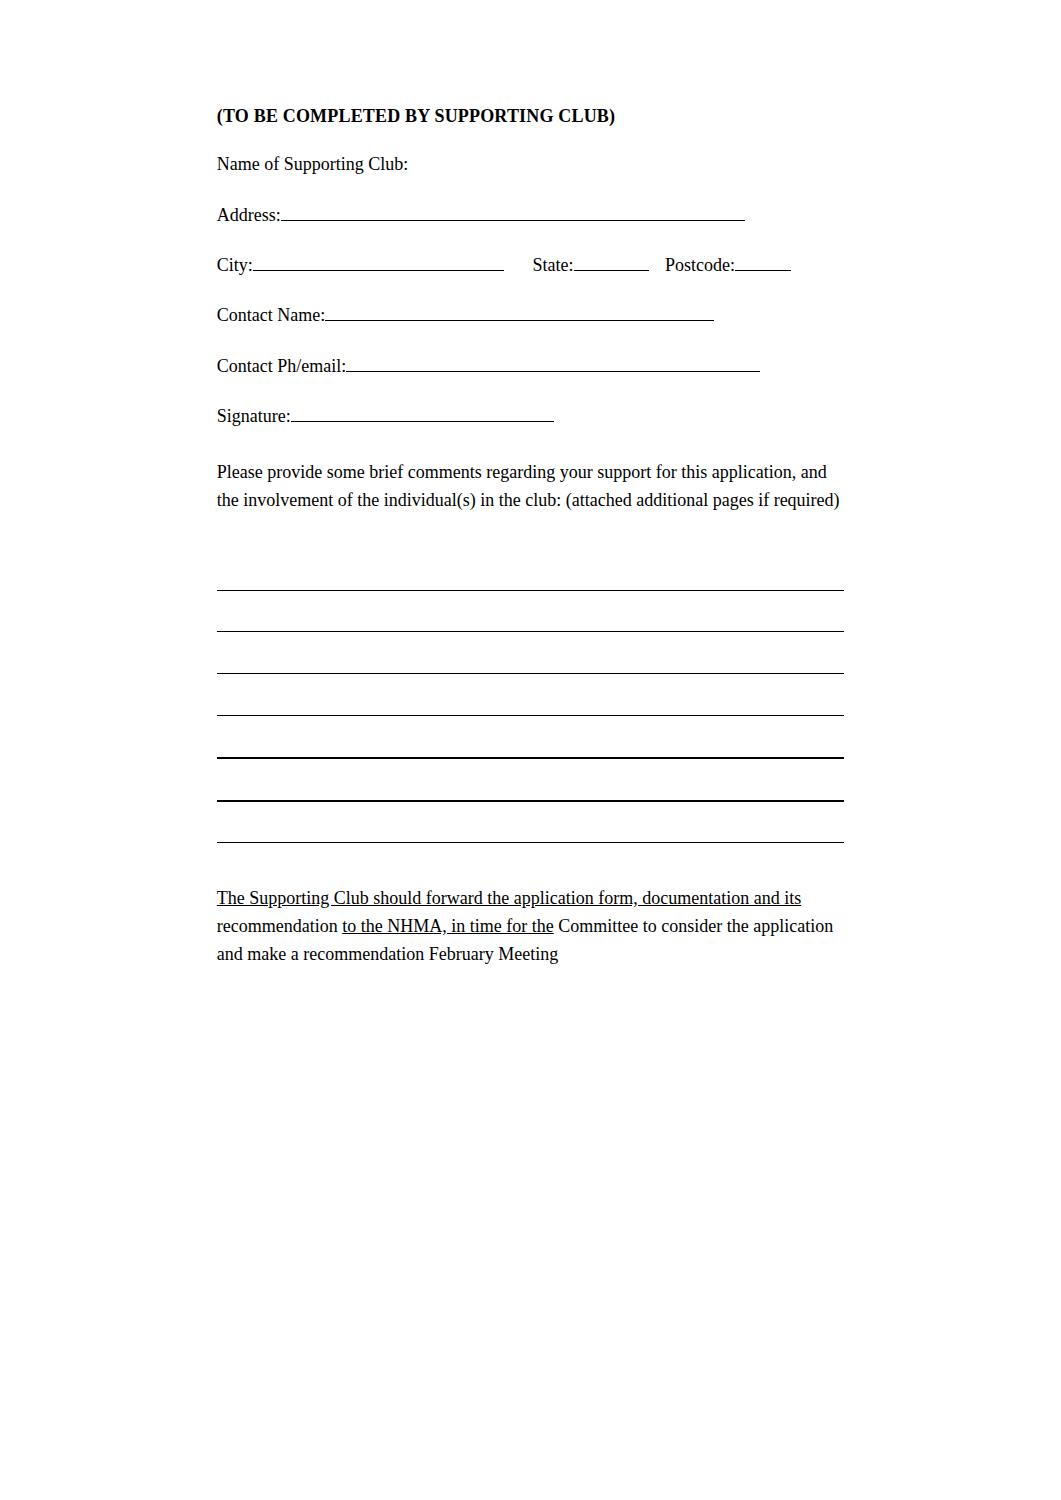(TO BE COMPLETED BY SUPPORTING CLUB)
Name of Supporting Club:
Address:
City: State: Postcode:
Contact Name:
Contact Ph/email:
Signature:
Please provide some brief comments regarding your support for this application, and the involvement of the individual(s) in the club: (attached additional pages if required)
The Supporting Club should forward the application form, documentation and its recommendation to the NHMA, in time for the Committee to consider the application and make a recommendation February Meeting